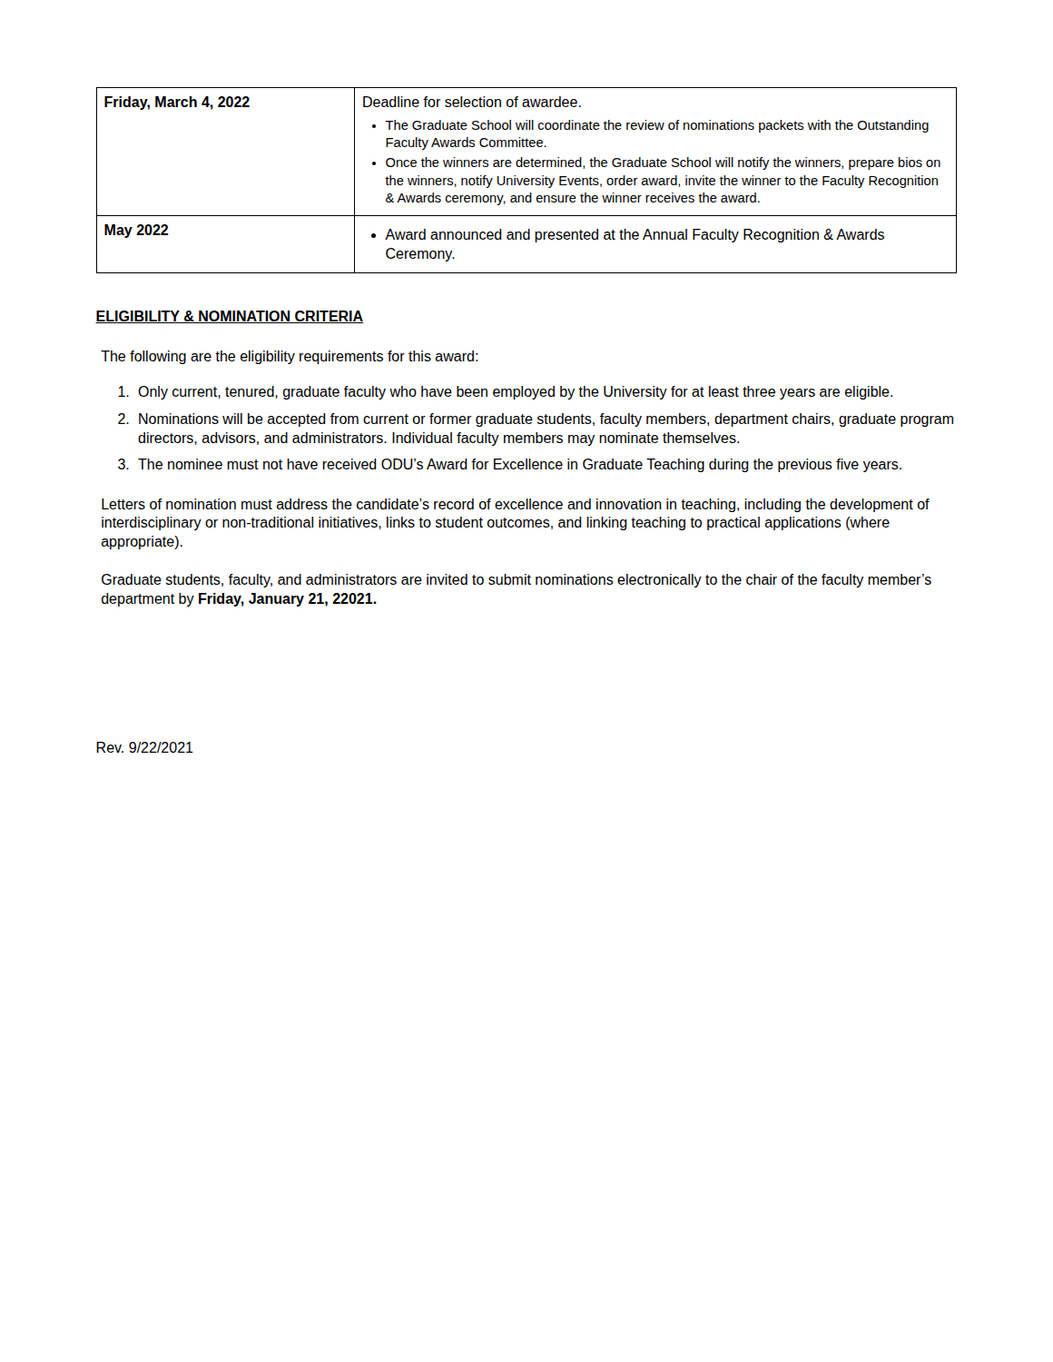| Friday, March 4, 2022 | Deadline for selection of awardee. The Graduate School will coordinate the review of nominations packets with the Outstanding Faculty Awards Committee. Once the winners are determined, the Graduate School will notify the winners, prepare bios on the winners, notify University Events, order award, invite the winner to the Faculty Recognition & Awards ceremony, and ensure the winner receives the award. |
| May 2022 | Award announced and presented at the Annual Faculty Recognition & Awards Ceremony. |
ELIGIBILITY & NOMINATION CRITERIA
The following are the eligibility requirements for this award:
Only current, tenured, graduate faculty who have been employed by the University for at least three years are eligible.
Nominations will be accepted from current or former graduate students, faculty members, department chairs, graduate program directors, advisors, and administrators. Individual faculty members may nominate themselves.
The nominee must not have received ODU’s Award for Excellence in Graduate Teaching during the previous five years.
Letters of nomination must address the candidate’s record of excellence and innovation in teaching, including the development of interdisciplinary or non-traditional initiatives, links to student outcomes, and linking teaching to practical applications (where appropriate).
Graduate students, faculty, and administrators are invited to submit nominations electronically to the chair of the faculty member’s department by Friday, January 21, 22021.
Rev. 9/22/2021